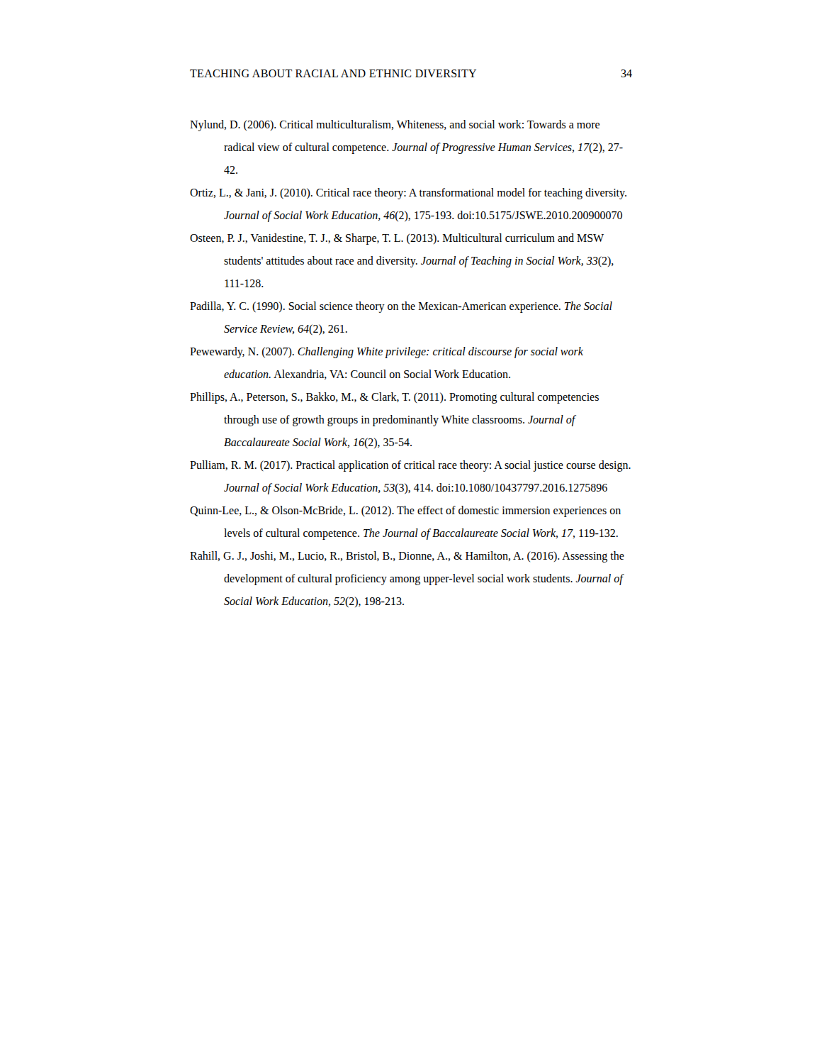Teaching about racial and ethnic diversity 34
Nylund, D. (2006). Critical multiculturalism, Whiteness, and social work: Towards a more radical view of cultural competence. Journal of Progressive Human Services, 17(2), 27-42.
Ortiz, L., & Jani, J. (2010). Critical race theory: A transformational model for teaching diversity. Journal of Social Work Education, 46(2), 175-193. doi:10.5175/JSWE.2010.200900070
Osteen, P. J., Vanidestine, T. J., & Sharpe, T. L. (2013). Multicultural curriculum and MSW students' attitudes about race and diversity. Journal of Teaching in Social Work, 33(2), 111-128.
Padilla, Y. C. (1990). Social science theory on the Mexican-American experience. The Social Service Review, 64(2), 261.
Pewewardy, N. (2007). Challenging White privilege: critical discourse for social work education. Alexandria, VA: Council on Social Work Education.
Phillips, A., Peterson, S., Bakko, M., & Clark, T. (2011). Promoting cultural competencies through use of growth groups in predominantly White classrooms. Journal of Baccalaureate Social Work, 16(2), 35-54.
Pulliam, R. M. (2017). Practical application of critical race theory: A social justice course design. Journal of Social Work Education, 53(3), 414. doi:10.1080/10437797.2016.1275896
Quinn-Lee, L., & Olson-McBride, L. (2012). The effect of domestic immersion experiences on levels of cultural competence. The Journal of Baccalaureate Social Work, 17, 119-132.
Rahill, G. J., Joshi, M., Lucio, R., Bristol, B., Dionne, A., & Hamilton, A. (2016). Assessing the development of cultural proficiency among upper-level social work students. Journal of Social Work Education, 52(2), 198-213.